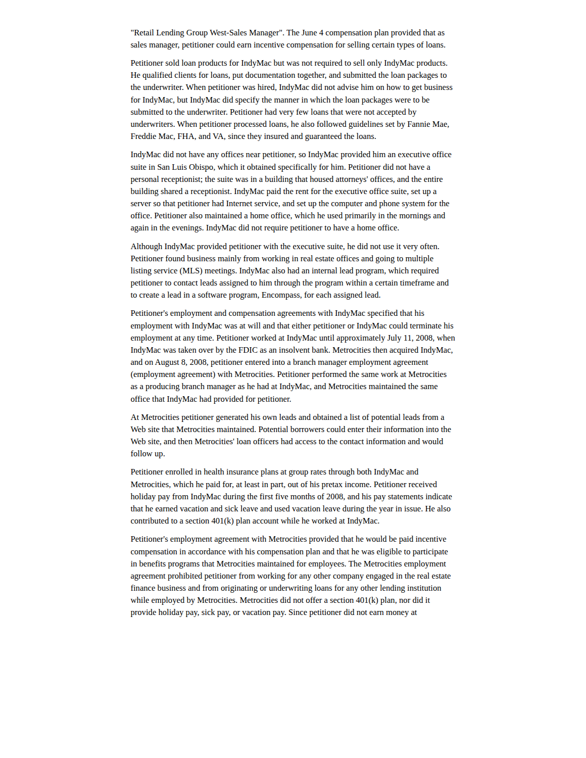"Retail Lending Group West-Sales Manager". The June 4 compensation plan provided that as sales manager, petitioner could earn incentive compensation for selling certain types of loans.
Petitioner sold loan products for IndyMac but was not required to sell only IndyMac products. He qualified clients for loans, put documentation together, and submitted the loan packages to the underwriter. When petitioner was hired, IndyMac did not advise him on how to get business for IndyMac, but IndyMac did specify the manner in which the loan packages were to be submitted to the underwriter. Petitioner had very few loans that were not accepted by underwriters. When petitioner processed loans, he also followed guidelines set by Fannie Mae, Freddie Mac, FHA, and VA, since they insured and guaranteed the loans.
IndyMac did not have any offices near petitioner, so IndyMac provided him an executive office suite in San Luis Obispo, which it obtained specifically for him. Petitioner did not have a personal receptionist; the suite was in a building that housed attorneys' offices, and the entire building shared a receptionist. IndyMac paid the rent for the executive office suite, set up a server so that petitioner had Internet service, and set up the computer and phone system for the office. Petitioner also maintained a home office, which he used primarily in the mornings and again in the evenings. IndyMac did not require petitioner to have a home office.
Although IndyMac provided petitioner with the executive suite, he did not use it very often. Petitioner found business mainly from working in real estate offices and going to multiple listing service (MLS) meetings. IndyMac also had an internal lead program, which required petitioner to contact leads assigned to him through the program within a certain timeframe and to create a lead in a software program, Encompass, for each assigned lead.
Petitioner's employment and compensation agreements with IndyMac specified that his employment with IndyMac was at will and that either petitioner or IndyMac could terminate his employment at any time. Petitioner worked at IndyMac until approximately July 11, 2008, when IndyMac was taken over by the FDIC as an insolvent bank. Metrocities then acquired IndyMac, and on August 8, 2008, petitioner entered into a branch manager employment agreement (employment agreement) with Metrocities. Petitioner performed the same work at Metrocities as a producing branch manager as he had at IndyMac, and Metrocities maintained the same office that IndyMac had provided for petitioner.
At Metrocities petitioner generated his own leads and obtained a list of potential leads from a Web site that Metrocities maintained. Potential borrowers could enter their information into the Web site, and then Metrocities' loan officers had access to the contact information and would follow up.
Petitioner enrolled in health insurance plans at group rates through both IndyMac and Metrocities, which he paid for, at least in part, out of his pretax income. Petitioner received holiday pay from IndyMac during the first five months of 2008, and his pay statements indicate that he earned vacation and sick leave and used vacation leave during the year in issue. He also contributed to a section 401(k) plan account while he worked at IndyMac.
Petitioner's employment agreement with Metrocities provided that he would be paid incentive compensation in accordance with his compensation plan and that he was eligible to participate in benefits programs that Metrocities maintained for employees. The Metrocities employment agreement prohibited petitioner from working for any other company engaged in the real estate finance business and from originating or underwriting loans for any other lending institution while employed by Metrocities. Metrocities did not offer a section 401(k) plan, nor did it provide holiday pay, sick pay, or vacation pay. Since petitioner did not earn money at